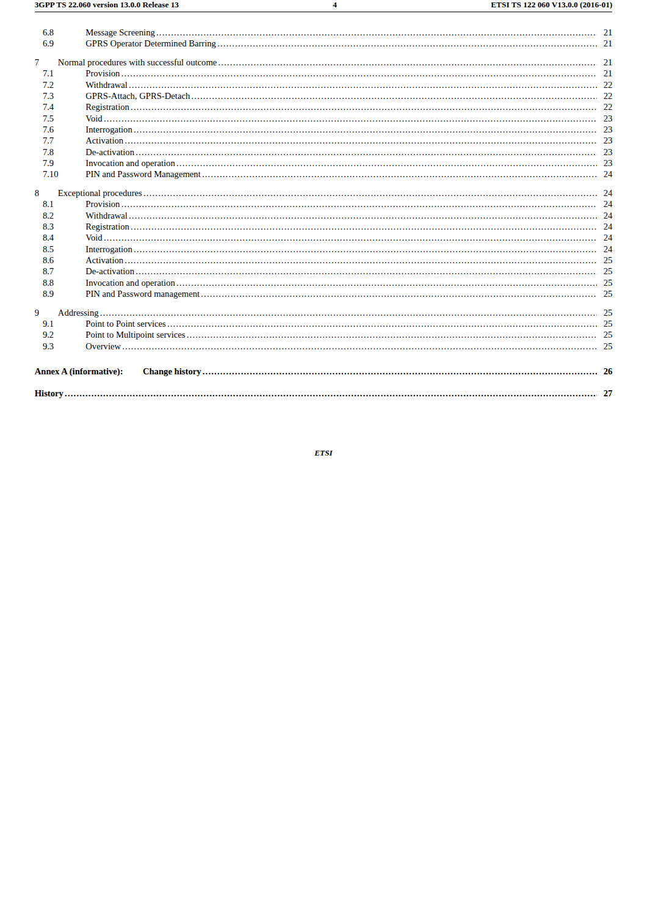3GPP TS 22.060 version 13.0.0 Release 13
4
ETSI TS 122 060 V13.0.0 (2016-01)
6.8 Message Screening 21
6.9 GPRS Operator Determined Barring 21
7 Normal procedures with successful outcome 21
7.1 Provision 21
7.2 Withdrawal 22
7.3 GPRS-Attach, GPRS-Detach 22
7.4 Registration 22
7.5 Void 23
7.6 Interrogation 23
7.7 Activation 23
7.8 De-activation 23
7.9 Invocation and operation 23
7.10 PIN and Password Management 24
8 Exceptional procedures 24
8.1 Provision 24
8.2 Withdrawal 24
8.3 Registration 24
8.4 Void 24
8.5 Interrogation 24
8.6 Activation 25
8.7 De-activation 25
8.8 Invocation and operation 25
8.9 PIN and Password management 25
9 Addressing 25
9.1 Point to Point services 25
9.2 Point to Multipoint services 25
9.3 Overview 25
Annex A (informative): Change history 26
History 27
ETSI